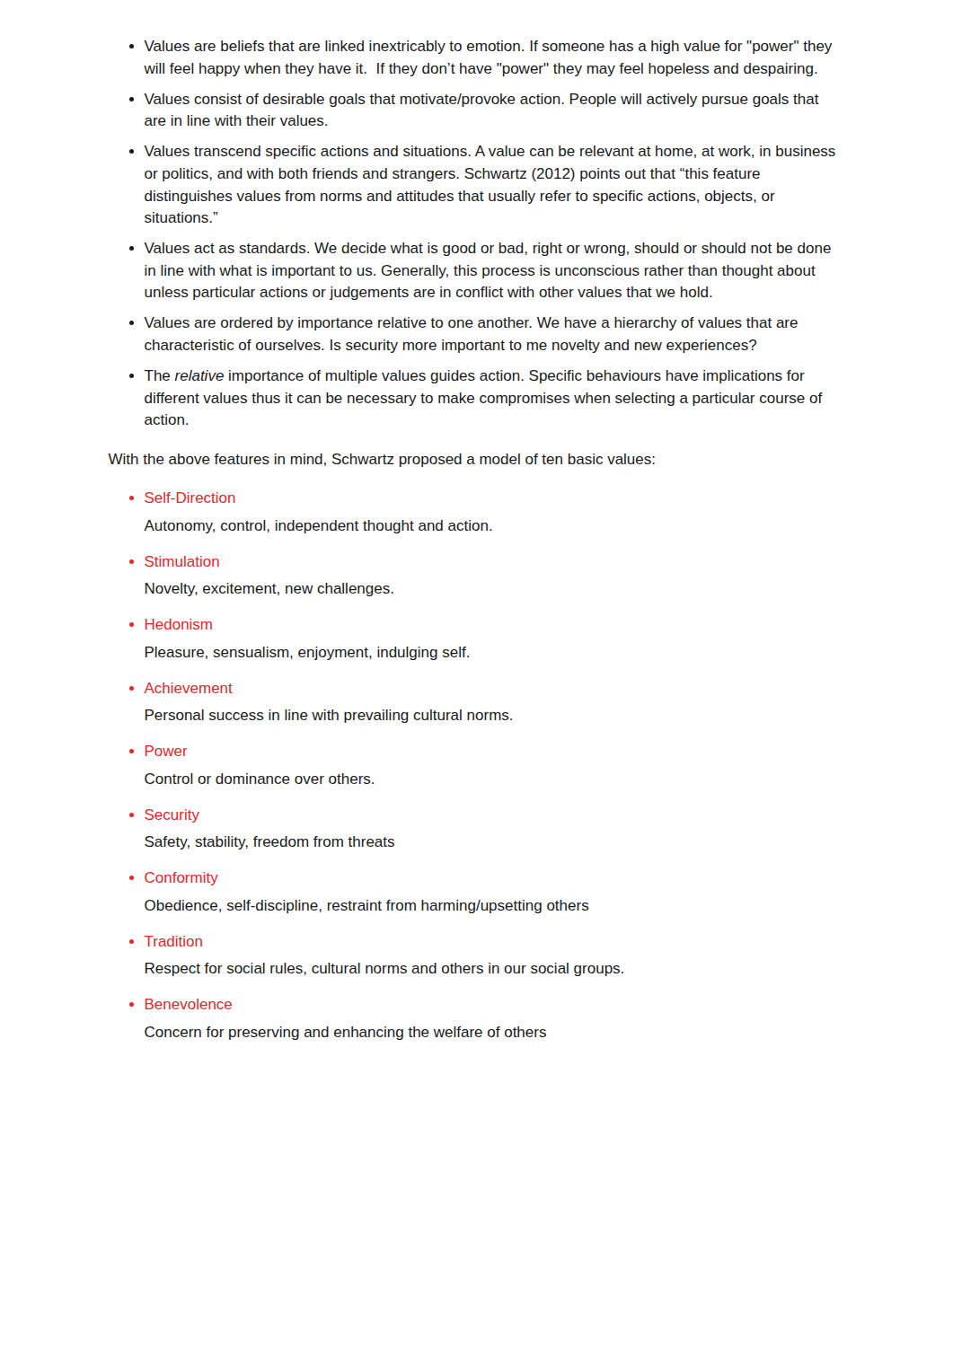Values are beliefs that are linked inextricably to emotion. If someone has a high value for "power" they will feel happy when they have it. If they don’t have "power" they may feel hopeless and despairing.
Values consist of desirable goals that motivate/provoke action. People will actively pursue goals that are in line with their values.
Values transcend specific actions and situations. A value can be relevant at home, at work, in business or politics, and with both friends and strangers. Schwartz (2012) points out that “this feature distinguishes values from norms and attitudes that usually refer to specific actions, objects, or situations.”
Values act as standards. We decide what is good or bad, right or wrong, should or should not be done in line with what is important to us. Generally, this process is unconscious rather than thought about unless particular actions or judgements are in conflict with other values that we hold.
Values are ordered by importance relative to one another. We have a hierarchy of values that are characteristic of ourselves. Is security more important to me novelty and new experiences?
The relative importance of multiple values guides action. Specific behaviours have implications for different values thus it can be necessary to make compromises when selecting a particular course of action.
With the above features in mind, Schwartz proposed a model of ten basic values:
Self-Direction
Autonomy, control, independent thought and action.
Stimulation
Novelty, excitement, new challenges.
Hedonism
Pleasure, sensualism, enjoyment, indulging self.
Achievement
Personal success in line with prevailing cultural norms.
Power
Control or dominance over others.
Security
Safety, stability, freedom from threats
Conformity
Obedience, self-discipline, restraint from harming/upsetting others
Tradition
Respect for social rules, cultural norms and others in our social groups.
Benevolence
Concern for preserving and enhancing the welfare of others